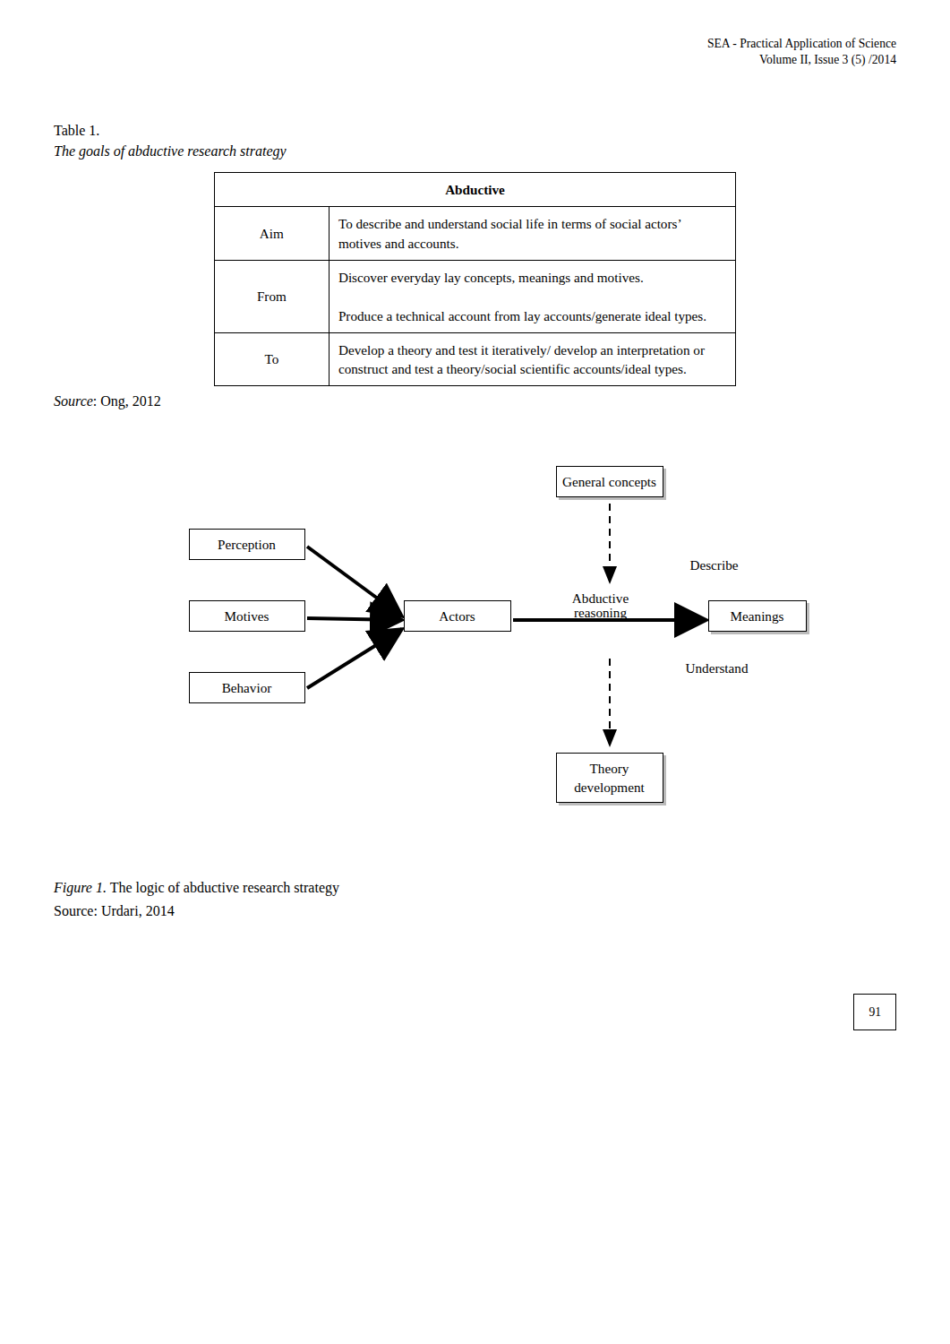SEA - Practical Application of Science
Volume II, Issue 3 (5) /2014
Table 1. The goals of abductive research strategy
| Abductive |
| --- |
| Aim | To describe and understand social life in terms of social actors’ motives and accounts. |
| From | Discover everyday lay concepts, meanings and motives. Produce a technical account from lay accounts/generate ideal types. |
| To | Develop a theory and test it iteratively/ develop an interpretation or construct and test a theory/social scientific accounts/ideal types. |
Source: Ong, 2012
Perception
Motives
Behavior
Actors
General concepts
Theory development
Meanings
Abductive
reasoning
Describe
Understand
Figure 1. The logic of abductive research strategy
Source: Urdari, 2014
91